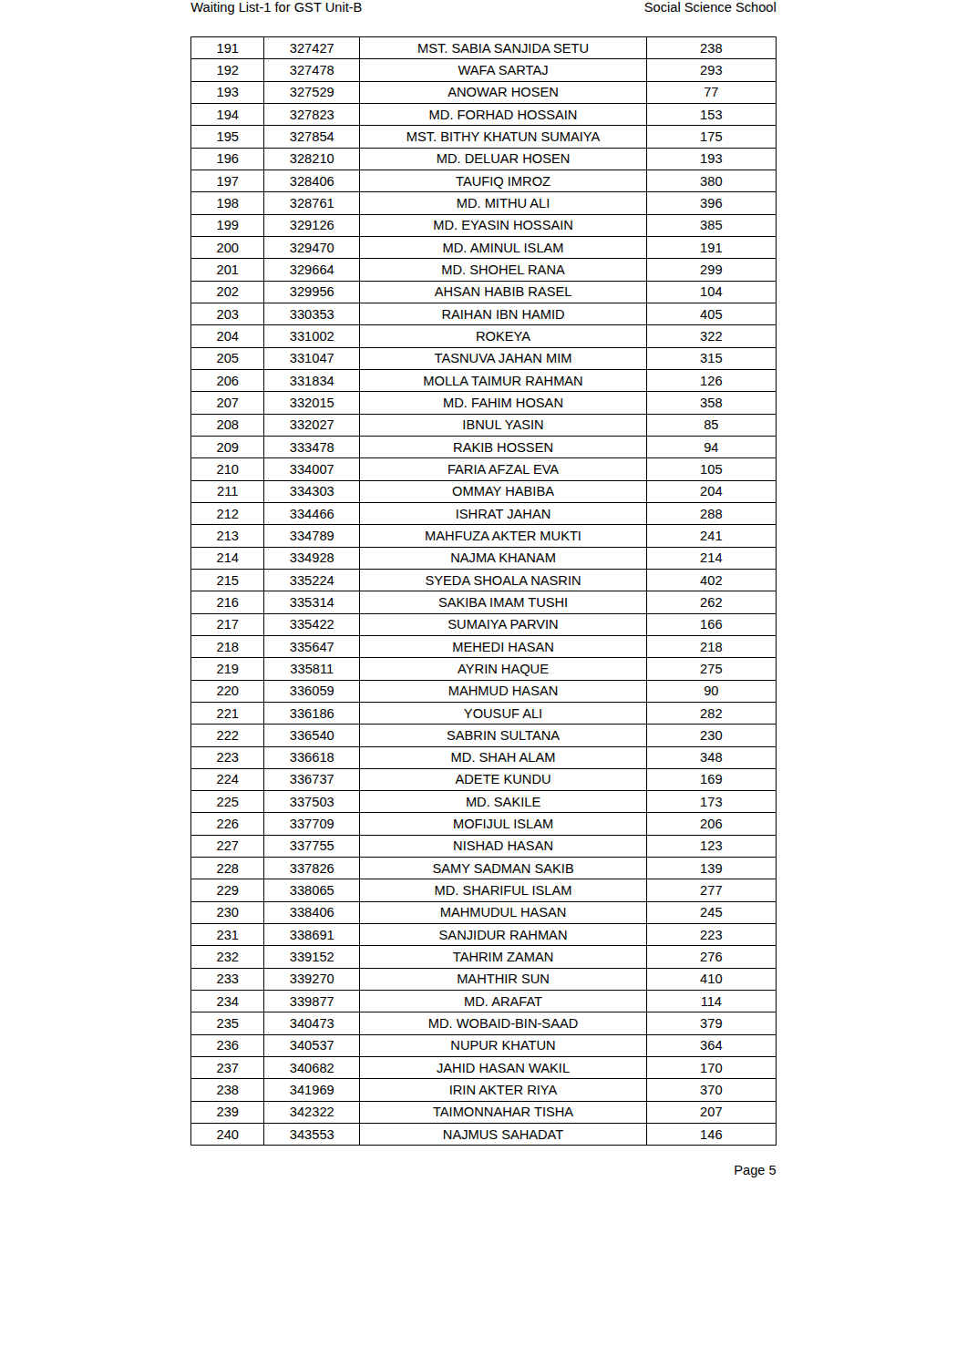Waiting List-1 for GST Unit-B Social Science School
| 191 | 327427 | MST. SABIA SANJIDA SETU | 238 |
| 192 | 327478 | WAFA SARTAJ | 293 |
| 193 | 327529 | ANOWAR HOSEN | 77 |
| 194 | 327823 | MD. FORHAD HOSSAIN | 153 |
| 195 | 327854 | MST. BITHY KHATUN SUMAIYA | 175 |
| 196 | 328210 | MD. DELUAR HOSEN | 193 |
| 197 | 328406 | TAUFIQ IMROZ | 380 |
| 198 | 328761 | MD. MITHU ALI | 396 |
| 199 | 329126 | MD. EYASIN HOSSAIN | 385 |
| 200 | 329470 | MD. AMINUL ISLAM | 191 |
| 201 | 329664 | MD. SHOHEL RANA | 299 |
| 202 | 329956 | AHSAN HABIB RASEL | 104 |
| 203 | 330353 | RAIHAN IBN HAMID | 405 |
| 204 | 331002 | ROKEYA | 322 |
| 205 | 331047 | TASNUVA JAHAN MIM | 315 |
| 206 | 331834 | MOLLA TAIMUR RAHMAN | 126 |
| 207 | 332015 | MD. FAHIM HOSAN | 358 |
| 208 | 332027 | IBNUL YASIN | 85 |
| 209 | 333478 | RAKIB HOSSEN | 94 |
| 210 | 334007 | FARIA AFZAL EVA | 105 |
| 211 | 334303 | OMMAY HABIBA | 204 |
| 212 | 334466 | ISHRAT JAHAN | 288 |
| 213 | 334789 | MAHFUZA AKTER MUKTI | 241 |
| 214 | 334928 | NAJMA KHANAM | 214 |
| 215 | 335224 | SYEDA SHOALA NASRIN | 402 |
| 216 | 335314 | SAKIBA IMAM TUSHI | 262 |
| 217 | 335422 | SUMAIYA PARVIN | 166 |
| 218 | 335647 | MEHEDI HASAN | 218 |
| 219 | 335811 | AYRIN HAQUE | 275 |
| 220 | 336059 | MAHMUD HASAN | 90 |
| 221 | 336186 | YOUSUF ALI | 282 |
| 222 | 336540 | SABRIN SULTANA | 230 |
| 223 | 336618 | MD. SHAH ALAM | 348 |
| 224 | 336737 | ADETE KUNDU | 169 |
| 225 | 337503 | MD. SAKILE | 173 |
| 226 | 337709 | MOFIJUL ISLAM | 206 |
| 227 | 337755 | NISHAD HASAN | 123 |
| 228 | 337826 | SAMY SADMAN SAKIB | 139 |
| 229 | 338065 | MD. SHARIFUL ISLAM | 277 |
| 230 | 338406 | MAHMUDUL HASAN | 245 |
| 231 | 338691 | SANJIDUR RAHMAN | 223 |
| 232 | 339152 | TAHRIM ZAMAN | 276 |
| 233 | 339270 | MAHTHIR SUN | 410 |
| 234 | 339877 | MD. ARAFAT | 114 |
| 235 | 340473 | MD. WOBAID-BIN-SAAD | 379 |
| 236 | 340537 | NUPUR KHATUN | 364 |
| 237 | 340682 | JAHID HASAN WAKIL | 170 |
| 238 | 341969 | IRIN AKTER RIYA | 370 |
| 239 | 342322 | TAIMONNAHAR TISHA | 207 |
| 240 | 343553 | NAJMUS SAHADAT | 146 |
Page 5